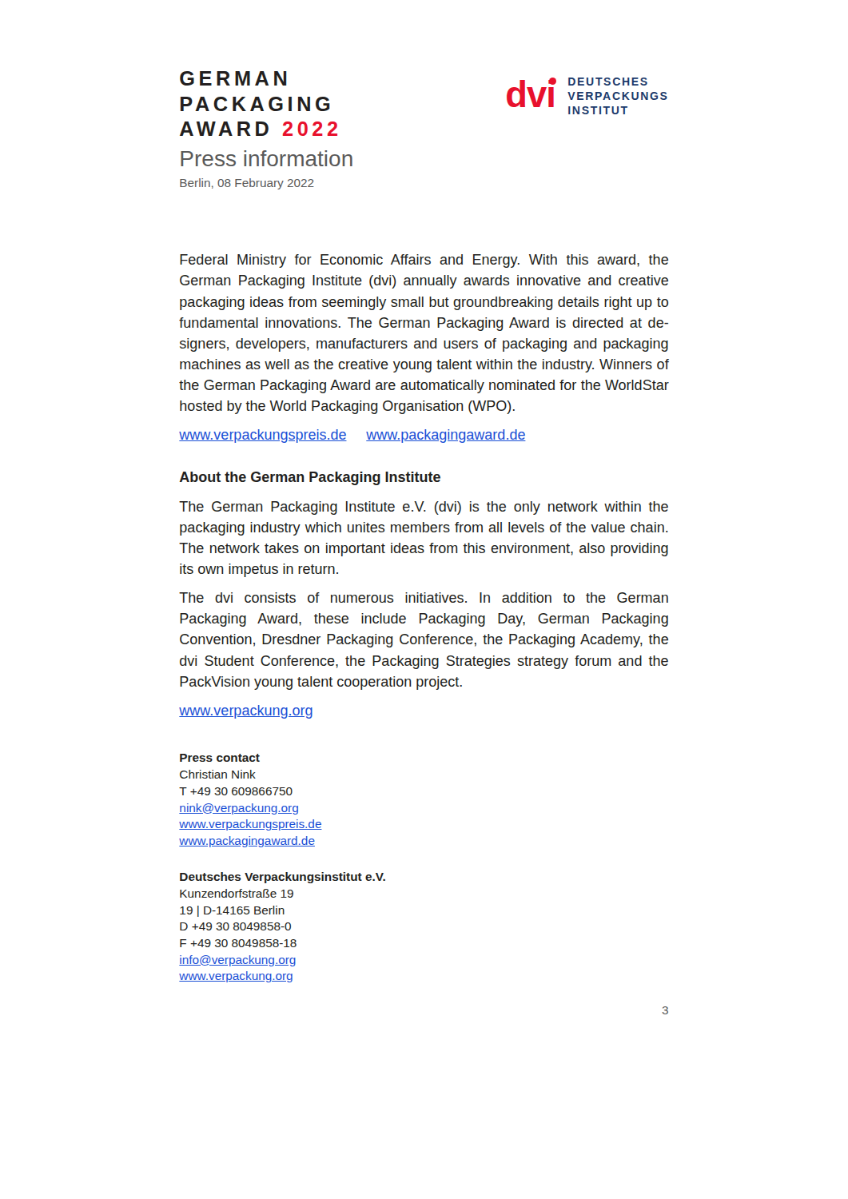German
Packaging
Award 2022
Press information
Berlin, 08 February 2022
dvi
Deutsches
Verpackungs
Institut
Federal Ministry for Economic Affairs and Energy. With this award, the German Packaging Institute (dvi) annually awards innovative and creative packaging ideas from seemingly small but groundbreaking details right up to fundamental innovations. The German Packaging Award is directed at designers, developers, manufacturers and users of packaging and packaging machines as well as the creative young talent within the industry. Winners of the German Packaging Award are automatically nominated for the WorldStar hosted by the World Packaging Organisation (WPO).
www.verpackungspreis.de www.packagingaward.de
About the German Packaging Institute
The German Packaging Institute e.V. (dvi) is the only network within the packaging industry which unites members from all levels of the value chain. The network takes on important ideas from this environment, also providing its own impetus in return.
The dvi consists of numerous initiatives. In addition to the German Packaging Award, these include Packaging Day, German Packaging Convention, Dresdner Packaging Conference, the Packaging Academy, the dvi Student Conference, the Packaging Strategies strategy forum and the PackVision young talent cooperation project.
www.verpackung.org
Press contact
Christian Nink
T +49 30 609866750
nink@verpackung.org
www.verpackungspreis.de
www.packagingaward.de
Deutsches Verpackungsinstitut e.V.
Kunzendorfstraße 19
19 | D-14165 Berlin
D +49 30 8049858-0
F +49 30 8049858-18
info@verpackung.org
www.verpackung.org
3